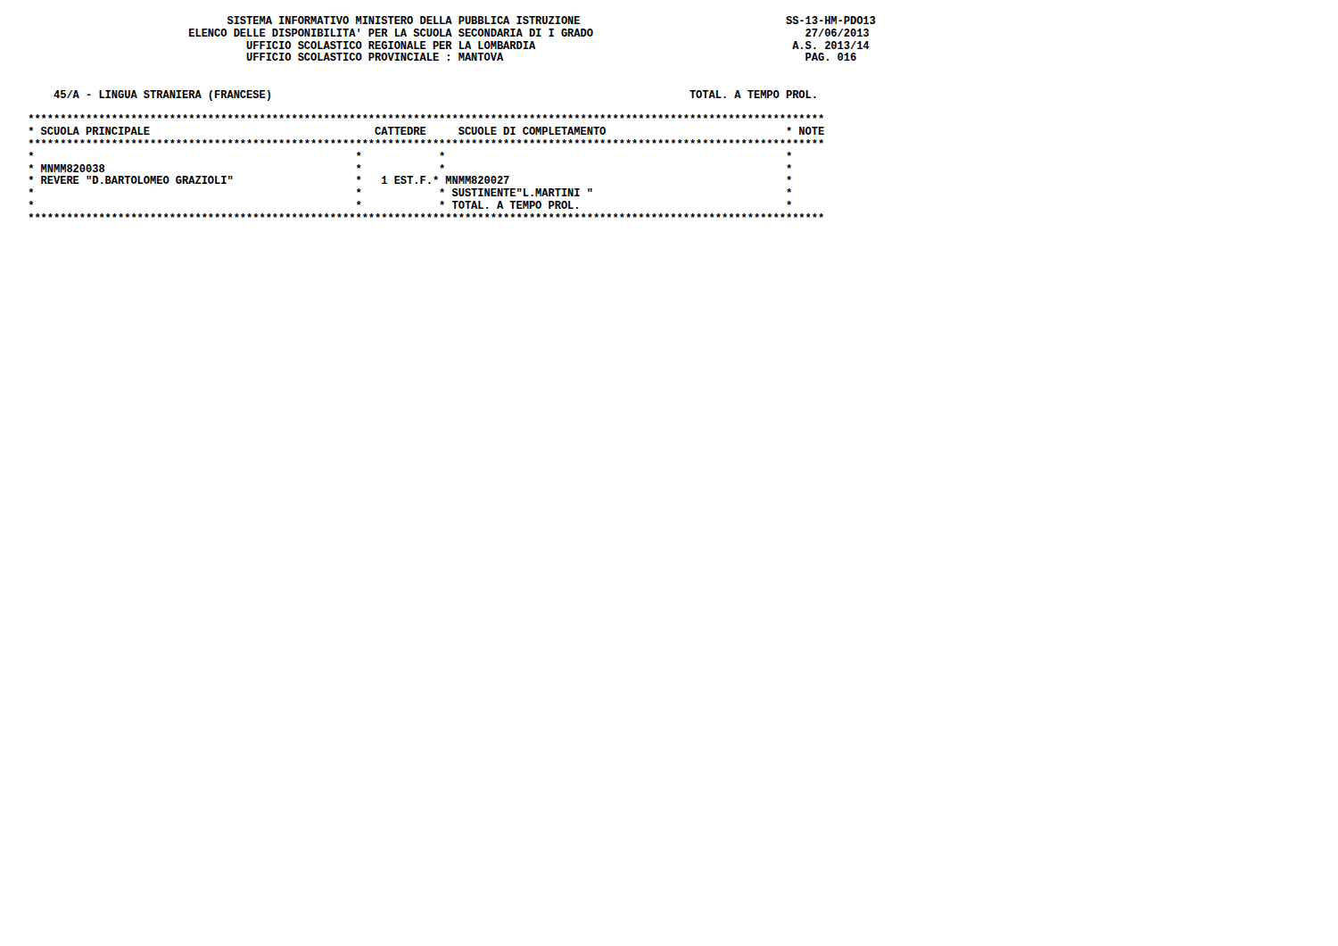SISTEMA INFORMATIVO MINISTERO DELLA PUBBLICA ISTRUZIONE                                SS-13-HM-PDO13
                          ELENCO DELLE DISPONIBILITA' PER LA SCUOLA SECONDARIA DI I GRADO                                 27/06/2013
                                   UFFICIO SCOLASTICO REGIONALE PER LA LOMBARDIA                                        A.S. 2013/14
                                   UFFICIO SCOLASTICO PROVINCIALE : MANTOVA                                               PAG. 016


     45/A - LINGUA STRANIERA (FRANCESE)                                                                 TOTAL. A TEMPO PROL.

 ****************************************************************************************************************************
 * SCUOLA PRINCIPALE                                   CATTEDRE     SCUOLE DI COMPLETAMENTO                            * NOTE
 ****************************************************************************************************************************
 *                                                  *            *                                                     *
 * MNMM820038                                       *            *                                                     *
 * REVERE "D.BARTOLOMEO GRAZIOLI"                   *   1 EST.F.* MNMM820027                                           *
 *                                                  *            * SUSTINENTE"L.MARTINI "                              *
 *                                                  *            * TOTAL. A TEMPO PROL.                                *
 ****************************************************************************************************************************